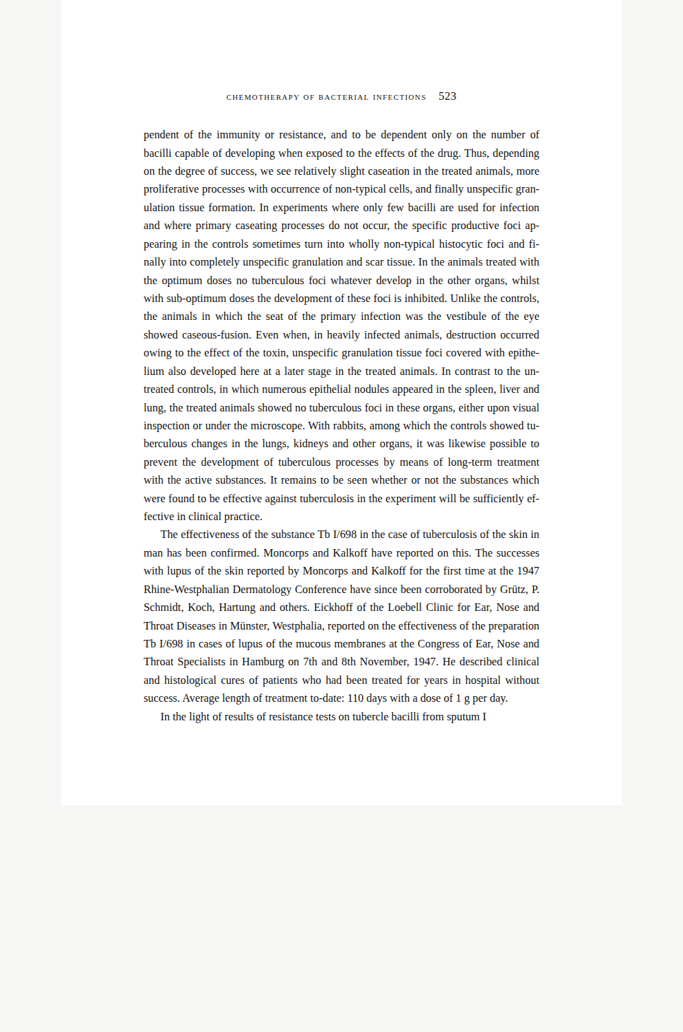Chemotherapy of Bacterial Infections 523
pendent of the immunity or resistance, and to be dependent only on the number of bacilli capable of developing when exposed to the effects of the drug. Thus, depending on the degree of success, we see relatively slight caseation in the treated animals, more proliferative processes with occurrence of non-typical cells, and finally unspecific granulation tissue formation. In experiments where only few bacilli are used for infection and where primary caseating processes do not occur, the specific productive foci appearing in the controls sometimes turn into wholly non-typical histocytic foci and finally into completely unspecific granulation and scar tissue. In the animals treated with the optimum doses no tuberculous foci whatever develop in the other organs, whilst with sub-optimum doses the development of these foci is inhibited. Unlike the controls, the animals in which the seat of the primary infection was the vestibule of the eye showed caseous-fusion. Even when, in heavily infected animals, destruction occurred owing to the effect of the toxin, unspecific granulation tissue foci covered with epithelium also developed here at a later stage in the treated animals. In contrast to the untreated controls, in which numerous epithelial nodules appeared in the spleen, liver and lung, the treated animals showed no tuberculous foci in these organs, either upon visual inspection or under the microscope. With rabbits, among which the controls showed tuberculous changes in the lungs, kidneys and other organs, it was likewise possible to prevent the development of tuberculous processes by means of long-term treatment with the active substances. It remains to be seen whether or not the substances which were found to be effective against tuberculosis in the experiment will be sufficiently effective in clinical practice.
The effectiveness of the substance Tb I/698 in the case of tuberculosis of the skin in man has been confirmed. Moncorps and Kalkoff have reported on this. The successes with lupus of the skin reported by Moncorps and Kalkoff for the first time at the 1947 Rhine-Westphalian Dermatology Conference have since been corroborated by Grütz, P. Schmidt, Koch, Hartung and others. Eickhoff of the Loebell Clinic for Ear, Nose and Throat Diseases in Münster, Westphalia, reported on the effectiveness of the preparation Tb I/698 in cases of lupus of the mucous membranes at the Congress of Ear, Nose and Throat Specialists in Hamburg on 7th and 8th November, 1947. He described clinical and histological cures of patients who had been treated for years in hospital without success. Average length of treatment to-date: 110 days with a dose of 1 g per day.
In the light of results of resistance tests on tubercle bacilli from sputum I